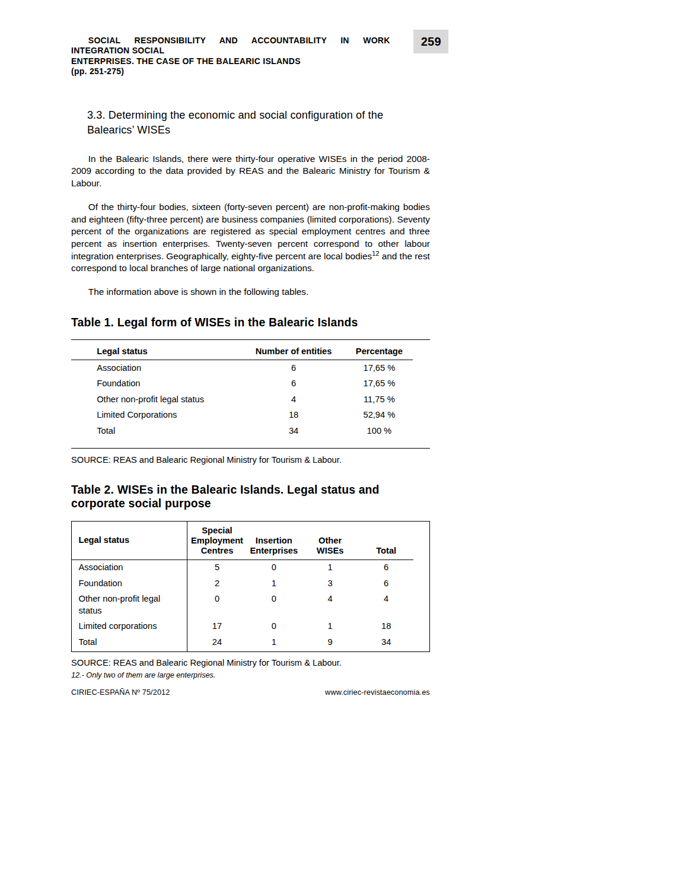259
Social responsibility and accountability in work integration social
enterprises. The case of the Balearic Islands
(pp. 251-275)
3.3. Determining the economic and social configuration of the Balearics’ WISEs
In the Balearic Islands, there were thirty-four operative WISEs in the period 2008-2009 according to the data provided by REAS and the Balearic Ministry for Tourism & Labour.
Of the thirty-four bodies, sixteen (forty-seven percent) are non-profit-making bodies and eighteen (fifty-three percent) are business companies (limited corporations). Seventy percent of the organizations are registered as special employment centres and three percent as insertion enterprises. Twenty-seven percent correspond to other labour integration enterprises. Geographically, eighty-five percent are local bodies12 and the rest correspond to local branches of large national organizations.
The information above is shown in the following tables.
Table 1. Legal form of WISEs in the Balearic Islands
| Legal status | Number of entities | Percentage |
| --- | --- | --- |
| Association | 6 | 17,65 % |
| Foundation | 6 | 17,65 % |
| Other non-profit legal status | 4 | 11,75 % |
| Limited Corporations | 18 | 52,94 % |
| Total | 34 | 100 % |
SOURCE: REAS and Balearic Regional Ministry for Tourism & Labour.
Table 2. WISEs in the Balearic Islands. Legal status and corporate social purpose
| Legal status | Special Employment Centres | Insertion Enterprises | Other WISEs | Total |
| --- | --- | --- | --- | --- |
| Association | 5 | 0 | 1 | 6 |
| Foundation | 2 | 1 | 3 | 6 |
| Other non-profit legal status | 0 | 0 | 4 | 4 |
| Limited corporations | 17 | 0 | 1 | 18 |
| Total | 24 | 1 | 9 | 34 |
SOURCE: REAS and Balearic Regional Ministry for Tourism & Labour.
12.- Only two of them are large enterprises.
CIRIEC-ESPAÑA Nº 75/2012
www.ciriec-revistaeconomia.es